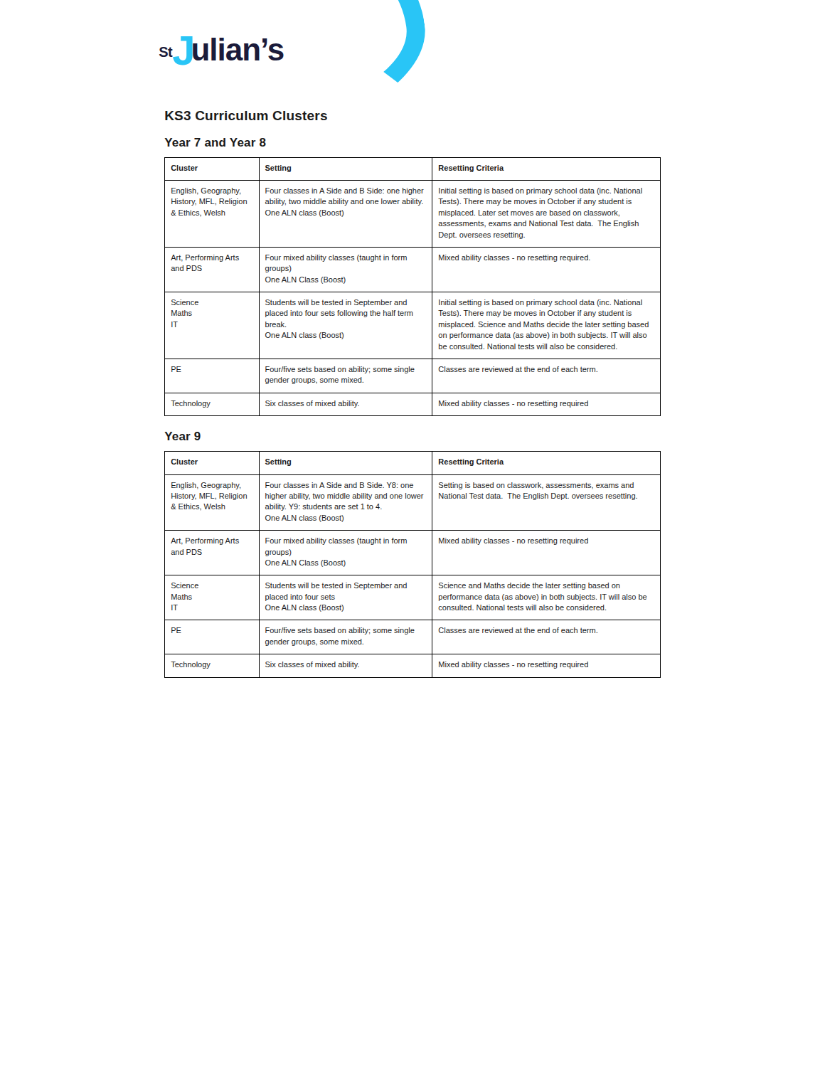St Julian’s
KS3 Curriculum Clusters
Year 7 and Year 8
| Cluster | Setting | Resetting Criteria |
| --- | --- | --- |
| English, Geography, History, MFL, Religion & Ethics, Welsh | Four classes in A Side and B Side: one higher ability, two middle ability and one lower ability. One ALN class (Boost) | Initial setting is based on primary school data (inc. National Tests). There may be moves in October if any student is misplaced. Later set moves are based on classwork, assessments, exams and National Test data. The English Dept. oversees resetting. |
| Art, Performing Arts and PDS | Four mixed ability classes (taught in form groups) One ALN Class (Boost) | Mixed ability classes - no resetting required. |
| Science Maths IT | Students will be tested in September and placed into four sets following the half term break. One ALN class (Boost) | Initial setting is based on primary school data (inc. National Tests). There may be moves in October if any student is misplaced. Science and Maths decide the later setting based on performance data (as above) in both subjects. IT will also be consulted. National tests will also be considered. |
| PE | Four/five sets based on ability; some single gender groups, some mixed. | Classes are reviewed at the end of each term. |
| Technology | Six classes of mixed ability. | Mixed ability classes - no resetting required |
Year 9
| Cluster | Setting | Resetting Criteria |
| --- | --- | --- |
| English, Geography, History, MFL, Religion & Ethics, Welsh | Four classes in A Side and B Side. Y8: one higher ability, two middle ability and one lower ability. Y9: students are set 1 to 4. One ALN class (Boost) | Setting is based on classwork, assessments, exams and National Test data. The English Dept. oversees resetting. |
| Art, Performing Arts and PDS | Four mixed ability classes (taught in form groups) One ALN Class (Boost) | Mixed ability classes - no resetting required |
| Science Maths IT | Students will be tested in September and placed into four sets One ALN class (Boost) | Science and Maths decide the later setting based on performance data (as above) in both subjects. IT will also be consulted. National tests will also be considered. |
| PE | Four/five sets based on ability; some single gender groups, some mixed. | Classes are reviewed at the end of each term. |
| Technology | Six classes of mixed ability. | Mixed ability classes - no resetting required |